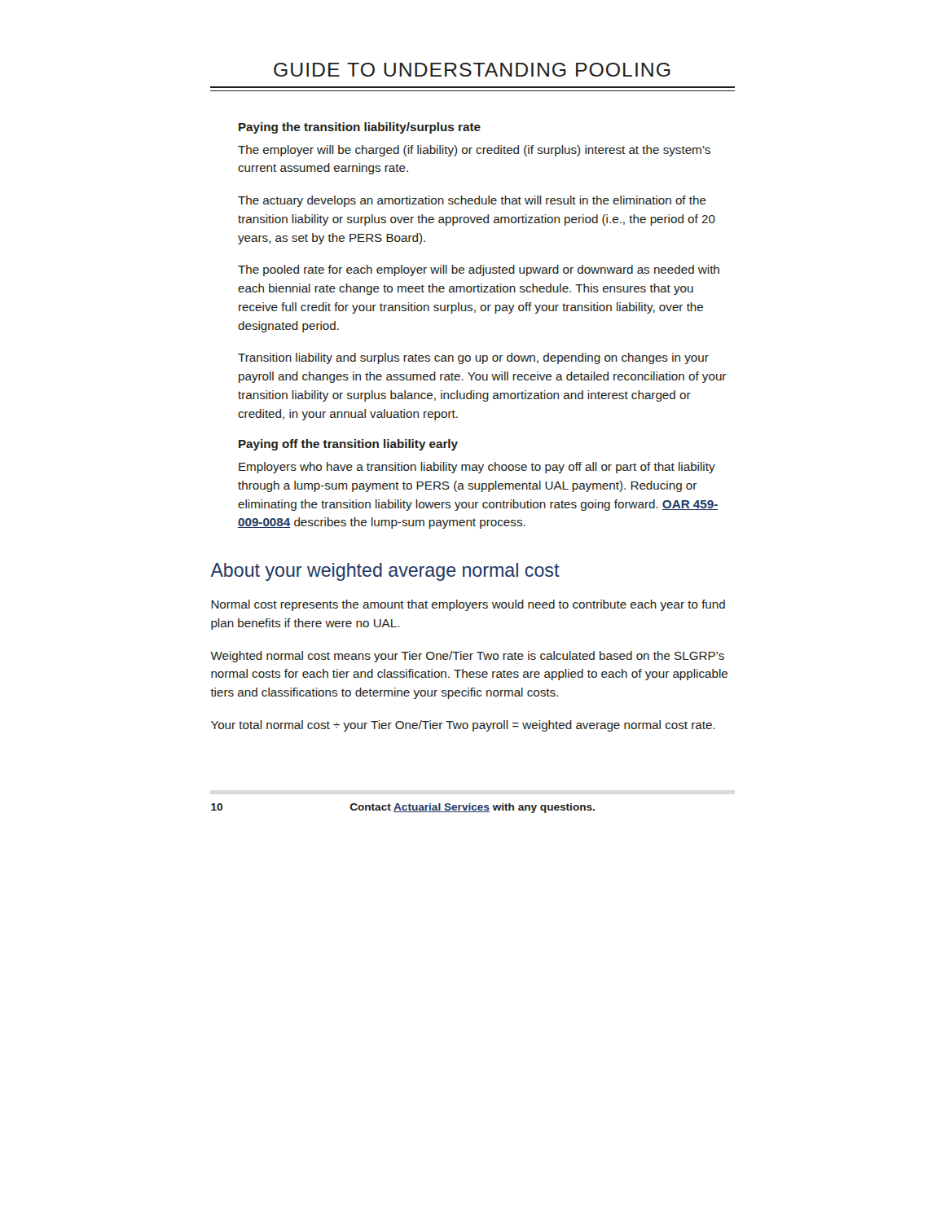GUIDE TO UNDERSTANDING POOLING
Paying the transition liability/surplus rate
The employer will be charged (if liability) or credited (if surplus) interest at the system’s current assumed earnings rate.
The actuary develops an amortization schedule that will result in the elimination of the transition liability or surplus over the approved amortization period (i.e., the period of 20 years, as set by the PERS Board).
The pooled rate for each employer will be adjusted upward or downward as needed with each biennial rate change to meet the amortization schedule. This ensures that you receive full credit for your transition surplus, or pay off your transition liability, over the designated period.
Transition liability and surplus rates can go up or down, depending on changes in your payroll and changes in the assumed rate. You will receive a detailed reconciliation of your transition liability or surplus balance, including amortization and interest charged or credited, in your annual valuation report.
Paying off the transition liability early
Employers who have a transition liability may choose to pay off all or part of that liability through a lump-sum payment to PERS (a supplemental UAL payment). Reducing or eliminating the transition liability lowers your contribution rates going forward. OAR 459-009-0084 describes the lump-sum payment process.
About your weighted average normal cost
Normal cost represents the amount that employers would need to contribute each year to fund plan benefits if there were no UAL.
Weighted normal cost means your Tier One/Tier Two rate is calculated based on the SLGRP’s normal costs for each tier and classification. These rates are applied to each of your applicable tiers and classifications to determine your specific normal costs.
Your total normal cost ÷ your Tier One/Tier Two payroll = weighted average normal cost rate.
10
Contact Actuarial Services with any questions.